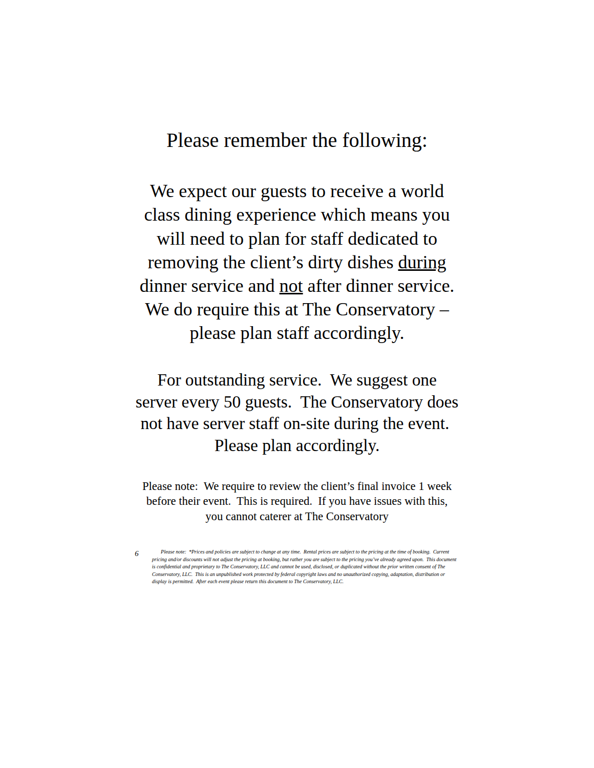Please remember the following:
We expect our guests to receive a world class dining experience which means you will need to plan for staff dedicated to removing the client’s dirty dishes during dinner service and not after dinner service. We do require this at The Conservatory – please plan staff accordingly.
For outstanding service. We suggest one server every 50 guests. The Conservatory does not have server staff on-site during the event. Please plan accordingly.
Please note: We require to review the client’s final invoice 1 week before their event. This is required. If you have issues with this, you cannot caterer at The Conservatory
6
Please note: *Prices and policies are subject to change at any time. Rental prices are subject to the pricing at the time of booking. Current pricing and/or discounts will not adjust the pricing at booking, but rather you are subject to the pricing you’ve already agreed upon. This document is confidential and proprietary to The Conservatory, LLC and cannot be used, disclosed, or duplicated without the prior written consent of The Conservatory, LLC. This is an unpublished work protected by federal copyright laws and no unauthorized copying, adaptation, distribution or display is permitted. After each event please return this document to The Conservatory, LLC.